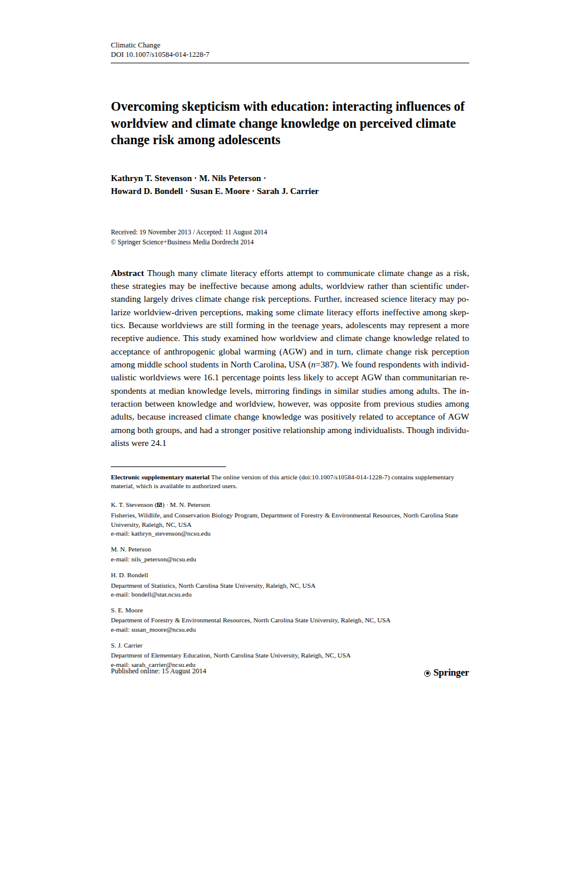Climatic Change
DOI 10.1007/s10584-014-1228-7
Overcoming skepticism with education: interacting influences of worldview and climate change knowledge on perceived climate change risk among adolescents
Kathryn T. Stevenson · M. Nils Peterson ·
Howard D. Bondell · Susan E. Moore · Sarah J. Carrier
Received: 19 November 2013 / Accepted: 11 August 2014
© Springer Science+Business Media Dordrecht 2014
Abstract Though many climate literacy efforts attempt to communicate climate change as a risk, these strategies may be ineffective because among adults, worldview rather than scientific understanding largely drives climate change risk perceptions. Further, increased science literacy may polarize worldview-driven perceptions, making some climate literacy efforts ineffective among skeptics. Because worldviews are still forming in the teenage years, adolescents may represent a more receptive audience. This study examined how worldview and climate change knowledge related to acceptance of anthropogenic global warming (AGW) and in turn, climate change risk perception among middle school students in North Carolina, USA (n=387). We found respondents with individualistic worldviews were 16.1 percentage points less likely to accept AGW than communitarian respondents at median knowledge levels, mirroring findings in similar studies among adults. The interaction between knowledge and worldview, however, was opposite from previous studies among adults, because increased climate change knowledge was positively related to acceptance of AGW among both groups, and had a stronger positive relationship among individualists. Though individualists were 24.1
Electronic supplementary material The online version of this article (doi:10.1007/s10584-014-1228-7) contains supplementary material, which is available to authorized users.
K. T. Stevenson ( ) · M. N. Peterson
Fisheries, Wildlife, and Conservation Biology Program, Department of Forestry & Environmental Resources, North Carolina State University, Raleigh, NC, USA
e-mail: kathryn_stevenson@ncsu.edu
M. N. Peterson
e-mail: nils_peterson@ncsu.edu
H. D. Bondell
Department of Statistics, North Carolina State University, Raleigh, NC, USA
e-mail: bondell@stat.ncsu.edu
S. E. Moore
Department of Forestry & Environmental Resources, North Carolina State University, Raleigh, NC, USA
e-mail: susan_moore@ncsu.edu
S. J. Carrier
Department of Elementary Education, North Carolina State University, Raleigh, NC, USA
e-mail: sarah_carrier@ncsu.edu
Published online: 15 August 2014
Springer